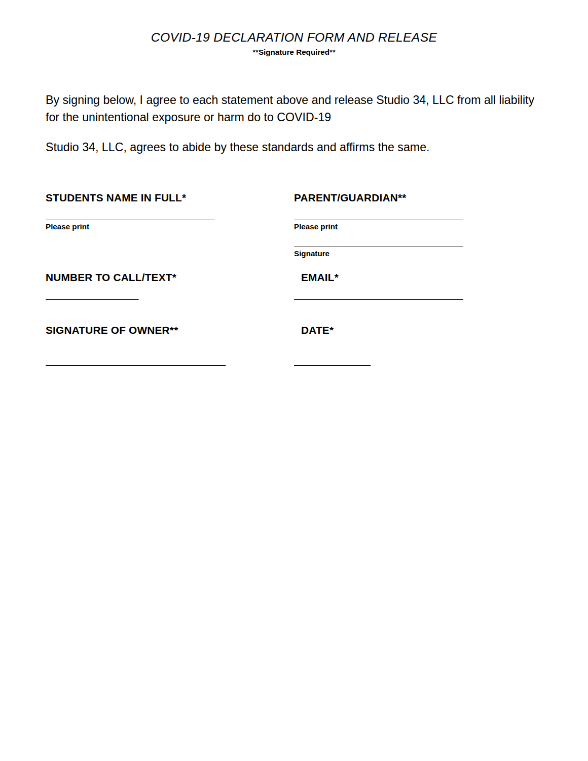COVID-19 DECLARATION FORM AND RELEASE
**Signature Required**
By signing below, I agree to each statement above and release Studio 34, LLC from all liability for the unintentional exposure or harm do to COVID-19
Studio 34, LLC, agrees to abide by these standards and affirms the same.
| STUDENTS NAME IN FULL* _______________________________ Please print | PARENT/GUARDIAN** _______________________________ Please print |
| | _______________________________ Signature |
| NUMBER TO CALL/TEXT* _________________ | EMAIL* _______________________________ |
| SIGNATURE OF OWNER** | DATE* |
| _________________________________ | ______________ |